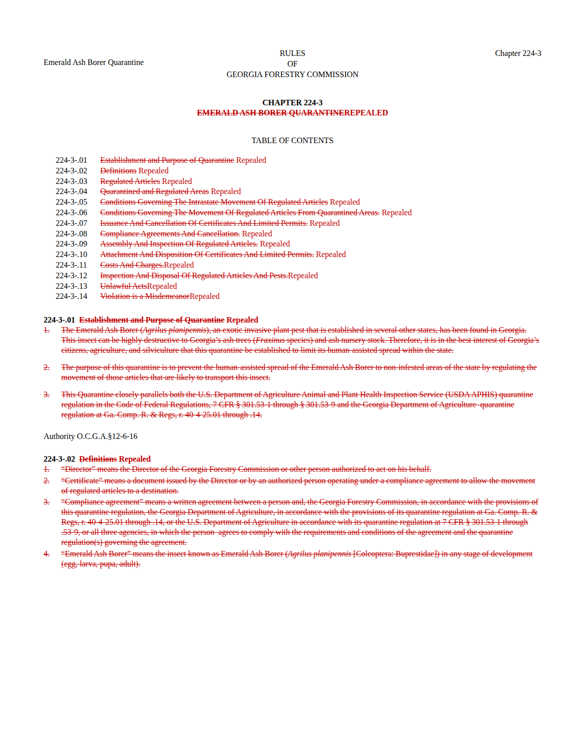Emerald Ash Borer Quarantine
Chapter 224-3
RULES
OF
GEORGIA FORESTRY COMMISSION
CHAPTER 224-3
EMERALD ASH BORER QUARANTINEREPEALED
TABLE OF CONTENTS
| 224-3-.01 | Establishment and Purpose of Quarantine Repealed |
| 224-3-.02 | Definitions Repealed |
| 224-3-.03 | Regulated Articles Repealed |
| 224-3-.04 | Quarantined and Regulated Areas Repealed |
| 224-3-.05 | Conditions Governing The Intrastate Movement Of Regulated Articles Repealed |
| 224-3-.06 | Conditions Governing The Movement Of Regulated Articles From Quarantined Areas. Repealed |
| 224-3-.07 | Issuance And Cancellation Of Certificates And Limited Permits. Repealed |
| 224-3-.08 | Compliance Agreements And Cancellation. Repealed |
| 224-3-.09 | Assembly And Inspection Of Regulated Articles. Repealed |
| 224-3-.10 | Attachment And Disposition Of Certificates And Limited Permits. Repealed |
| 224-3-.11 | Costs And Charges. Repealed |
| 224-3-.12 | Inspection And Disposal Of Regulated Articles And Pests. Repealed |
| 224-3-.13 | Unlawful Acts Repealed |
| 224-3-.14 | Violation is a Misdemeanor Repealed |
224-3-.01 Establishment and Purpose of Quarantine Repealed
1. The Emerald Ash Borer (Agrilus planipennis), an exotic invasive plant pest that is established in several other states, has been found in Georgia. This insect can be highly destructive to Georgia’s ash trees (Fraxinus species) and ash nursery stock. Therefore, it is in the best interest of Georgia’s citizens, agriculture, and silviculture that this quarantine be established to limit its human-assisted spread within the state.
2. The purpose of this quarantine is to prevent the human-assisted spread of the Emerald Ash Borer to non-infested areas of the state by regulating the movement of those articles that are likely to transport this insect.
3. This Quarantine closely parallels both the U.S. Department of Agriculture Animal and Plant Health Inspection Service (USDA APHIS) quarantine regulation in the Code of Federal Regulations, 7 CFR § 301.53-1 through § 301.53-9 and the Georgia Department of Agriculture quarantine regulation at Ga. Comp. R. & Regs, r. 40-4-25.01 through .14.
Authority O.C.G.A.§12-6-16
224-3-.02 Definitions Repealed
1. “Director” means the Director of the Georgia Forestry Commission or other person authorized to act on his behalf.
2. “Certificate” means a document issued by the Director or by an authorized person operating under a compliance agreement to allow the movement of regulated articles to a destination.
3. “Compliance agreement” means a written agreement between a person and, the Georgia Forestry Commission, in accordance with the provisions of this quarantine regulation, the Georgia Department of Agriculture, in accordance with the provisions of its quarantine regulation at Ga. Comp. R. & Regs, r. 40-4-25.01 through .14, or the U.S. Department of Agriculture in accordance with its quarantine regulation at 7 CFR § 301.53-1 through .53-9, or all three agencies, in which the person agrees to comply with the requirements and conditions of the agreement and the quarantine regulation(s) governing the agreement.
4. “Emerald Ash Borer” means the insect known as Emerald Ash Borer (Agrilus planipennis [Coleoptera: Buprestidae]) in any stage of development (egg, larva, pupa, adult).